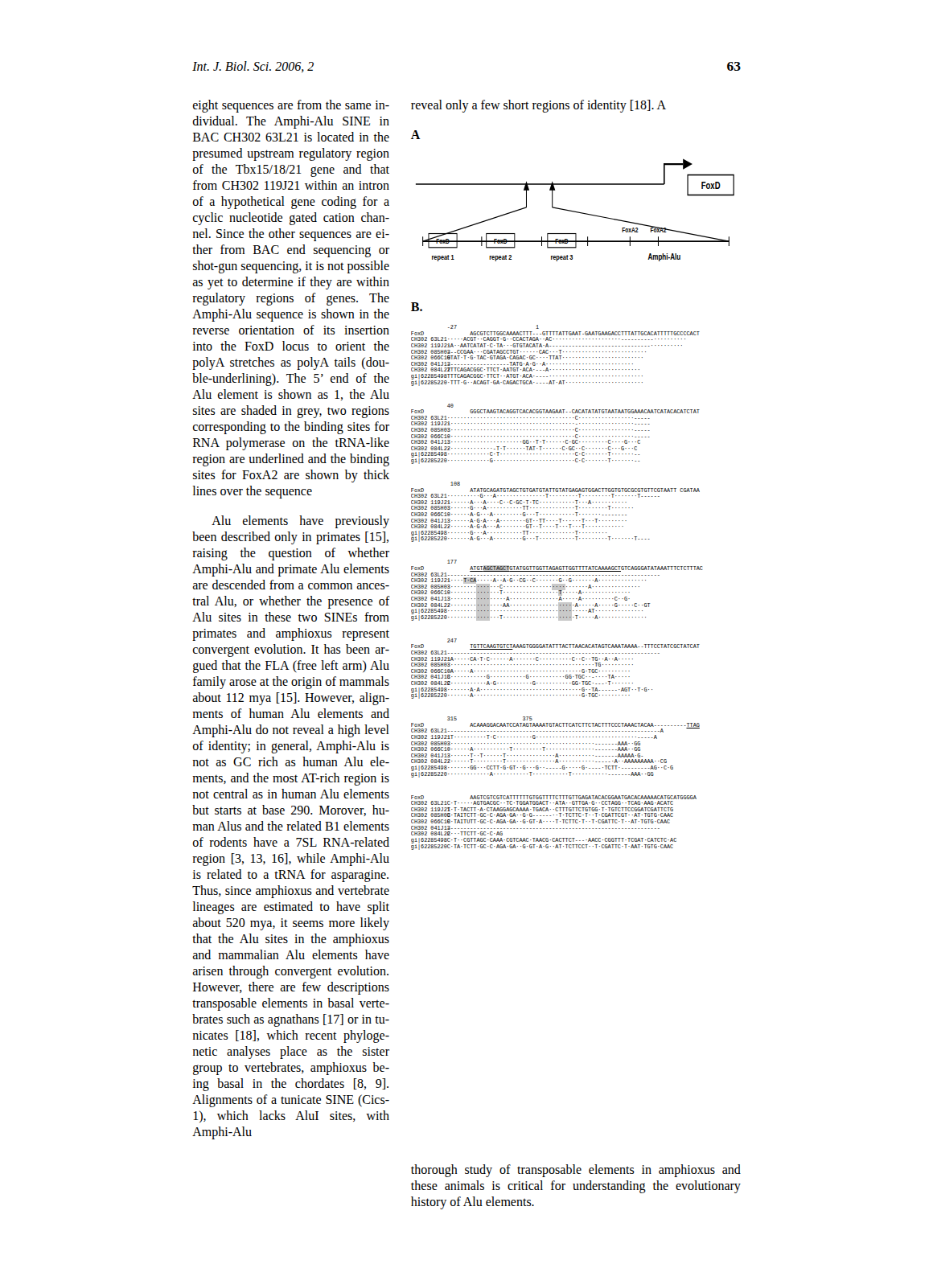Int. J. Biol. Sci. 2006, 2 63
eight sequences are from the same individual. The Amphi-Alu SINE in BAC CH302 63L21 is located in the presumed upstream regulatory region of the Tbx15/18/21 gene and that from CH302 119J21 within an intron of a hypothetical gene coding for a cyclic nucleotide gated cation channel. Since the other sequences are either from BAC end sequencing or shot-gun sequencing, it is not possible as yet to determine if they are within regulatory regions of genes. The Amphi-Alu sequence is shown in the reverse orientation of its insertion into the FoxD locus to orient the polyA stretches as polyA tails (double-underlining). The 5’ end of the Alu element is shown as 1, the Alu sites are shaded in grey, two regions corresponding to the binding sites for RNA polymerase on the tRNA-like region are underlined and the binding sites for FoxA2 are shown by thick lines over the sequence
Alu elements have previously been described only in primates [15], raising the question of whether Amphi-Alu and primate Alu elements are descended from a common ancestral Alu, or whether the presence of Alu sites in these two SINEs from primates and amphioxus represent convergent evolution. It has been argued that the FLA (free left arm) Alu family arose at the origin of mammals about 112 mya [15]. However, alignments of human Alu elements and Amphi-Alu do not reveal a high level of identity; in general, Amphi-Alu is not as GC rich as human Alu elements, and the most AT-rich region is not central as in human Alu elements but starts at base 290. Morover, human Alus and the related B1 elements of rodents have a 7SL RNA-related region [3, 13, 16], while Amphi-Alu is related to a tRNA for asparagine. Thus, since amphioxus and vertebrate lineages are estimated to have split about 520 mya, it seems more likely that the Alu sites in the amphioxus and mammalian Alu elements have arisen through convergent evolution. However, there are few descriptions transposable elements in basal vertebrates such as agnathans [17] or in tunicates [18], which recent phylogenetic analyses place as the sister group to vertebrates, amphioxus being basal in the chordates [8, 9]. Alignments of a tunicate SINE (Cics-1), which lacks AluI sites, with Amphi-Alu
reveal only a few short regions of identity [18]. A
A
FoxD FoxD FoxD FoxD FoxA2 FoxA2 repeat 1 repeat 2 repeat 3 Amphi-Alu
B.
-27 1 FoxD AGCGTCTTGGCAAAACTTT---GTTTTATTGAAT-GAATGAAGACCTTTATTGCACATTTTTGCCCCACT CH302 63L21·····ACGT··CAGGT·G··CCACTAGA··AC·····················----------·········· CH302 119J21·A··AATCATAT·C·TA···GTGTACATA·A-------------------------------·········· CH302 085H03---CCGAA···CGATAGCCTGT······CAC···T·························· CH302 066C10 GTAT·T·G·TAC·GTAGA·CAGAC·GC····TTAT························· CH302 041J13-------------------TATG·A·G··A··························· CH302 084L22 TTTCAGACGGC·TTCT·AATGT·ACA·---A···························· gi|62285498 TTTCAGACGGC·TTCT··ATGT·ACA·----····························· gi|62285220·TTT·G··ACAGT·GA·CAGACTGCA·----AT·AT························
40 FoxD GGGCTAAGTACAGGTCACACGGTAAGAAT--CACATATATGTAATAATGGAAACAATCATACACATCTAT CH302 63L21·······································C·················----- CH302 119J21·······································-·················----- CH302 085H03·······································C·················----- CH302 066C10·······································C·················----- CH302 041J13·······················GG··T·T······C·GC·········C····G···C CH302 084L22··············-T·T······TAT·T······C·GC··C·······C···G···C gi|62285498·············C·T·······················C·C·······T·······-- gi|62285220·············G·························C·C·······T·······--
108 FoxD ATATGCAGATGTAGCTGTGATGTATTGTATGAGAGTGGACTTGGTGTGCGCGTGTTCGTAATT CGATAA CH302 63L21··········G···A···············T·········T·········T·······T------ CH302 119J21·······A···A····C··C·GC·T·TC···········T···A··········· CH302 085H03·······G···A···········TT··············T·········T······· CH302 066C10·······A·G···A·········G···T···········T·······-------- CH302 041J13·······A·G·A···A········GT··TT····T······T···T········· CH302 084L22·······A·G·A···A········GT··T····T···T···T············ gi|62285498·······G···A···········TT··············T········· gi|62285220·······A·G···A·········G···T···········T·········T·······T----
177 FoxD ATGT AGCTAGCT GTATGGTTGGTTAGAGT TGGTTTTATCAAAAGCTGTCAGGGATATAAATTTCTCTTTAC CH302 63L21----------------------------------------------------------------- CH302 119J21·····T·CA·····A··A·G··CG··C·······G··G·······A··············· CH302 085H03················C··························A··············· CH302 066C10················T·················T·····A··············· CH302 041J13··················A···············A·····A··········C··G· CH302 084L22·················AA····················A·····A·····G·····C··GT gi|62285498···········································AT··············· gi|62285220················T······················T·····A···············
247 FoxD TGTTCAAGTGTCTAAAGTGGGGATATTTACTTAACACATAGTCAAATAAAA--TTTCCTATCGCTATCAT CH302 63L21----------------------------------------------------------------- CH302 119J21·A·····CA·T·C······A·······C··········C··C··TG··A··A····· CH302 085H03·············································TG·········· CH302 066C10·A·····A·································G·TGC·········· CH302 041J13 C···········G···········G···········GG·TGC··-····TA····· CH302 084L22 C···········A·G···········G···········GG·TGC·---·T······· gi|62285498·······A·A·······························G··TA------·AGT··T·G·· gi|62285220·······A·································G·TGC··········
315 375 FoxD ACAAAGGACAATCCATAGTAAAATGTACTTCATCTTCTACTTTCCCTAAACTACAA----------TTAG CH302 63L21-----------------------------------------------------------------A CH302 119J21·T··········T·C···········G·······························-----A CH302 085H03·············································-------AAA··GG CH302 066C10·······A···········T·········T···············-------AAA··GG CH302 041J13·······T··T······T···············A···········-------AAAAA·G- CH302 084L22·······T·········T···············A···········-----·A··AAAAAAAAA··CG gi|62285498·······GG···CCTT·G·GT··G···G··-----G·····G·----·TCTT·---------AG··C·G gi|62285220·············A···········T···········T···········-------AAA··GG
FoxD AAGTCGTCGTCATTTTTTGTGGTTTTCTTTGTTGAGATACACGGAATGACACAAAAACATGCATGGGGA CH302 63L21 C·T·····AGTGACGC··TC·TGGATGGACT··ATA··GTTGA·G··CCTAGG··TCAG·AAG·ACATC CH302 119J21 T·T·TACTT·A·CTAAGGAGCAAAA·TGACA··CTTTGTTCTGTGG·T·TGTCTTCCGGATCGATTCTG CH302 085H03 C·TAITCTT·GC·C·AGA·GA··G·G------··T·TCTTC·T··T·CGATTCGT··AT·TGTG·CAAC CH302 066C10 C·TAITUTT·GC·C·AGA·GA··G·GT·A····T·TCTTC·T··T·CGATTC·T··AT·TGTG·CAAC CH302 041J13----------------------------------------------------------------- CH302 084L22 C···TTCTT·GC·C·AG gi|62285498 C·T··CGTTAGC·CAAA·CGTCAAC·TAACG·CACTTCT---·AACC·CGGTTT·TCGAT·CATCTC·AC gi|62285220 C·TA·TCTT·GC·C·AGA·GA··G·GT·A·G··AT·TCTTCCT··T·CGATTC·T·AAT·TGTG·CAAC
thorough study of transposable elements in amphioxus and these animals is critical for understanding the evolutionary history of Alu elements.